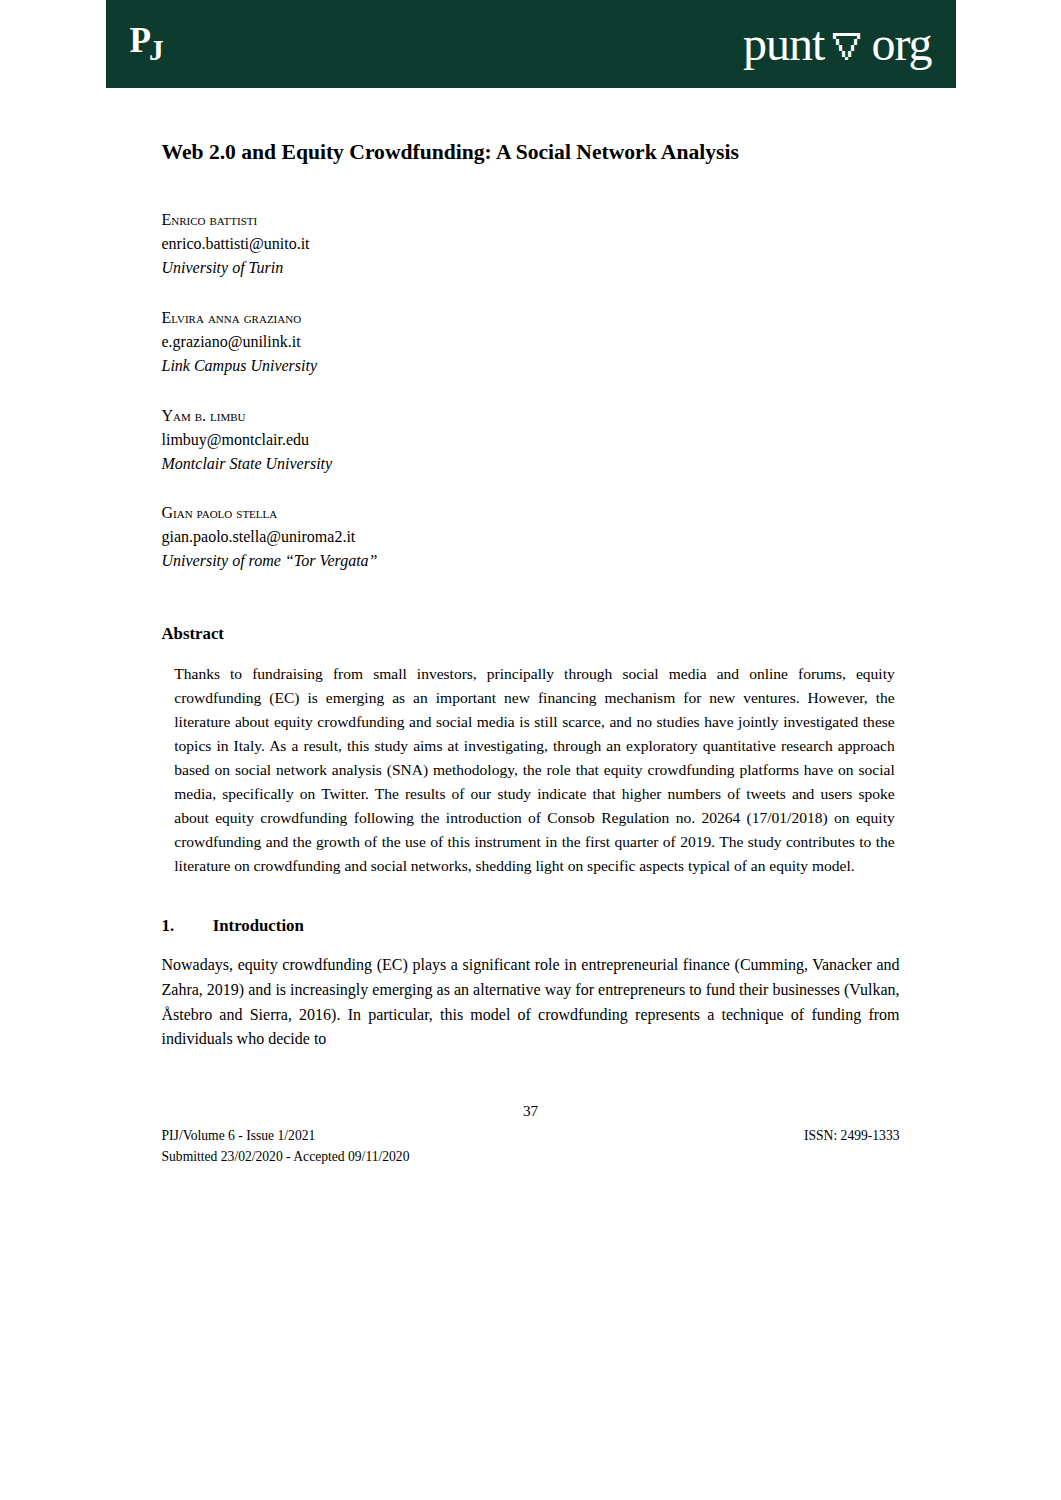PJ
punt🜄org
Web 2.0 and Equity Crowdfunding: A Social Network Analysis
ENRICO BATTISTI
enrico.battisti@unito.it
University of Turin
ELVIRA ANNA GRAZIANO
e.graziano@unilink.it
Link Campus University
YAM B. LIMBU
limbuy@montclair.edu
Montclair State University
GIAN PAOLO STELLA
gian.paolo.stella@uniroma2.it
University of rome “Tor Vergata”
Abstract
Thanks to fundraising from small investors, principally through social media and online forums, equity crowdfunding (EC) is emerging as an important new financing mechanism for new ventures. However, the literature about equity crowdfunding and social media is still scarce, and no studies have jointly investigated these topics in Italy. As a result, this study aims at investigating, through an exploratory quantitative research approach based on social network analysis (SNA) methodology, the role that equity crowdfunding platforms have on social media, specifically on Twitter. The results of our study indicate that higher numbers of tweets and users spoke about equity crowdfunding following the introduction of Consob Regulation no. 20264 (17/01/2018) on equity crowdfunding and the growth of the use of this instrument in the first quarter of 2019. The study contributes to the literature on crowdfunding and social networks, shedding light on specific aspects typical of an equity model.
1. Introduction
Nowadays, equity crowdfunding (EC) plays a significant role in entrepreneurial finance (Cumming, Vanacker and Zahra, 2019) and is increasingly emerging as an alternative way for entrepreneurs to fund their businesses (Vulkan, Åstebro and Sierra, 2016). In particular, this model of crowdfunding represents a technique of funding from individuals who decide to
37
PIJ/Volume 6 - Issue 1/2021
Submitted 23/02/2020 - Accepted 09/11/2020
ISSN: 2499-1333